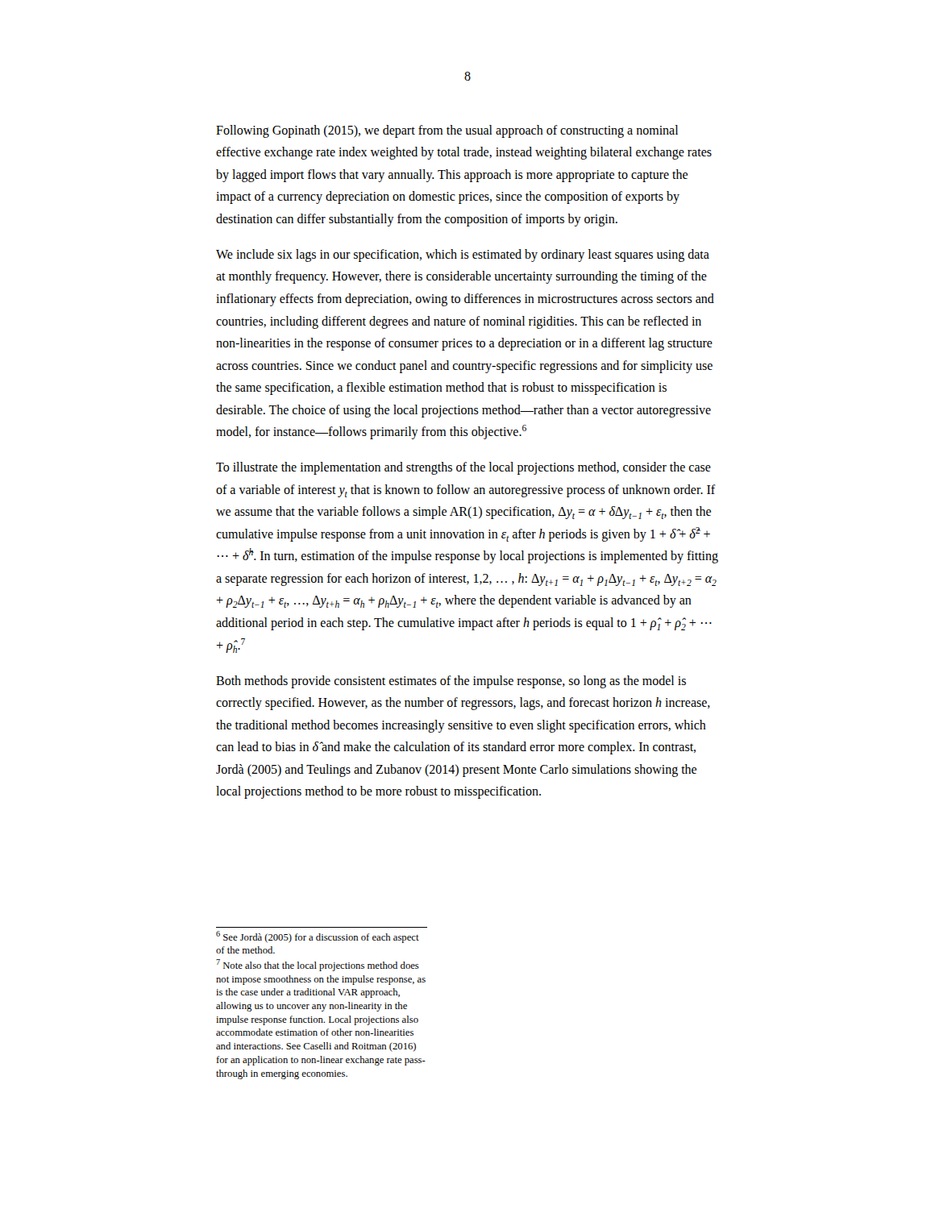8
Following Gopinath (2015), we depart from the usual approach of constructing a nominal effective exchange rate index weighted by total trade, instead weighting bilateral exchange rates by lagged import flows that vary annually. This approach is more appropriate to capture the impact of a currency depreciation on domestic prices, since the composition of exports by destination can differ substantially from the composition of imports by origin.
We include six lags in our specification, which is estimated by ordinary least squares using data at monthly frequency. However, there is considerable uncertainty surrounding the timing of the inflationary effects from depreciation, owing to differences in microstructures across sectors and countries, including different degrees and nature of nominal rigidities. This can be reflected in non-linearities in the response of consumer prices to a depreciation or in a different lag structure across countries. Since we conduct panel and country-specific regressions and for simplicity use the same specification, a flexible estimation method that is robust to misspecification is desirable. The choice of using the local projections method—rather than a vector autoregressive model, for instance—follows primarily from this objective.6
To illustrate the implementation and strengths of the local projections method, consider the case of a variable of interest yt that is known to follow an autoregressive process of unknown order. If we assume that the variable follows a simple AR(1) specification, Δyt = α + δΔyt−1 + εt, then the cumulative impulse response from a unit innovation in εt after h periods is given by 1 + δ̂ + δ̂2 + ⋯ + δ̂h. In turn, estimation of the impulse response by local projections is implemented by fitting a separate regression for each horizon of interest, 1,2, … , h: Δyt+1 = α1 + ρ1 Δyt−1 + εt, Δyt+2 = α2 + ρ2 Δyt−1 + εt, …, Δyt+h = αh + ρh Δyt−1 + εt, where the dependent variable is advanced by an additional period in each step. The cumulative impact after h periods is equal to 1 + ρ̂1 + ρ̂2 + ⋯ + ρ̂h.7
Both methods provide consistent estimates of the impulse response, so long as the model is correctly specified. However, as the number of regressors, lags, and forecast horizon h increase, the traditional method becomes increasingly sensitive to even slight specification errors, which can lead to bias in δ̂ and make the calculation of its standard error more complex. In contrast, Jordà (2005) and Teulings and Zubanov (2014) present Monte Carlo simulations showing the local projections method to be more robust to misspecification.
6 See Jordà (2005) for a discussion of each aspect of the method.
7 Note also that the local projections method does not impose smoothness on the impulse response, as is the case under a traditional VAR approach, allowing us to uncover any non-linearity in the impulse response function. Local projections also accommodate estimation of other non-linearities and interactions. See Caselli and Roitman (2016) for an application to non-linear exchange rate pass-through in emerging economies.